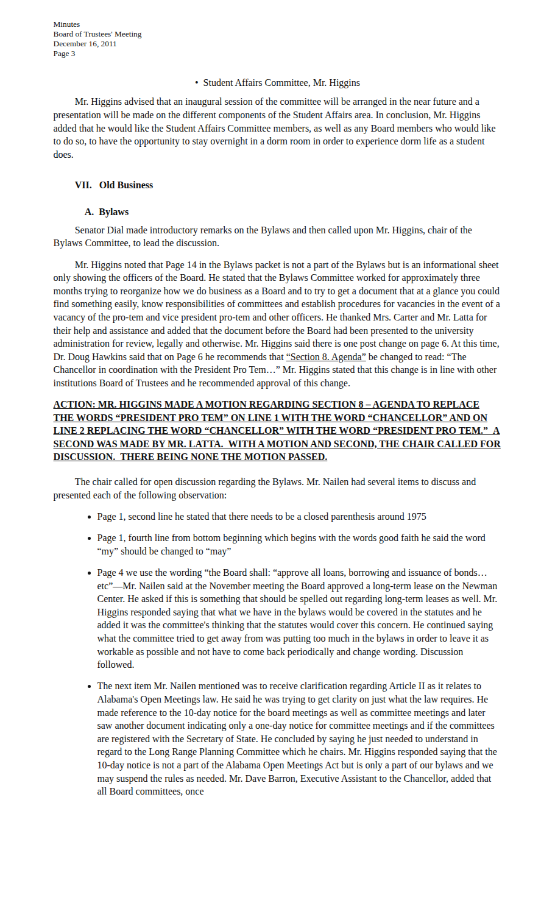Minutes
Board of Trustees' Meeting
December 16, 2011
Page 3
• Student Affairs Committee, Mr. Higgins
Mr. Higgins advised that an inaugural session of the committee will be arranged in the near future and a presentation will be made on the different components of the Student Affairs area. In conclusion, Mr. Higgins added that he would like the Student Affairs Committee members, as well as any Board members who would like to do so, to have the opportunity to stay overnight in a dorm room in order to experience dorm life as a student does.
VII. Old Business
A. Bylaws
Senator Dial made introductory remarks on the Bylaws and then called upon Mr. Higgins, chair of the Bylaws Committee, to lead the discussion.
Mr. Higgins noted that Page 14 in the Bylaws packet is not a part of the Bylaws but is an informational sheet only showing the officers of the Board. He stated that the Bylaws Committee worked for approximately three months trying to reorganize how we do business as a Board and to try to get a document that at a glance you could find something easily, know responsibilities of committees and establish procedures for vacancies in the event of a vacancy of the pro-tem and vice president pro-tem and other officers. He thanked Mrs. Carter and Mr. Latta for their help and assistance and added that the document before the Board had been presented to the university administration for review, legally and otherwise. Mr. Higgins said there is one post change on page 6. At this time, Dr. Doug Hawkins said that on Page 6 he recommends that “Section 8. Agenda” be changed to read: “The Chancellor in coordination with the President Pro Tem…” Mr. Higgins stated that this change is in line with other institutions Board of Trustees and he recommended approval of this change.
ACTION: MR. HIGGINS MADE A MOTION REGARDING SECTION 8 – AGENDA TO REPLACE THE WORDS “PRESIDENT PRO TEM” ON LINE 1 WITH THE WORD “CHANCELLOR” AND ON LINE 2 REPLACING THE WORD “CHANCELLOR” WITH THE WORD “PRESIDENT PRO TEM.” A SECOND WAS MADE BY MR. LATTA. WITH A MOTION AND SECOND, THE CHAIR CALLED FOR DISCUSSION. THERE BEING NONE THE MOTION PASSED.
The chair called for open discussion regarding the Bylaws. Mr. Nailen had several items to discuss and presented each of the following observation:
Page 1, second line he stated that there needs to be a closed parenthesis around 1975
Page 1, fourth line from bottom beginning which begins with the words good faith he said the word “my” should be changed to “may”
Page 4 we use the wording “the Board shall: “approve all loans, borrowing and issuance of bonds…etc”—Mr. Nailen said at the November meeting the Board approved a long-term lease on the Newman Center. He asked if this is something that should be spelled out regarding long-term leases as well. Mr. Higgins responded saying that what we have in the bylaws would be covered in the statutes and he added it was the committee's thinking that the statutes would cover this concern. He continued saying what the committee tried to get away from was putting too much in the bylaws in order to leave it as workable as possible and not have to come back periodically and change wording. Discussion followed.
The next item Mr. Nailen mentioned was to receive clarification regarding Article II as it relates to Alabama's Open Meetings law. He said he was trying to get clarity on just what the law requires. He made reference to the 10-day notice for the board meetings as well as committee meetings and later saw another document indicating only a one-day notice for committee meetings and if the committees are registered with the Secretary of State. He concluded by saying he just needed to understand in regard to the Long Range Planning Committee which he chairs. Mr. Higgins responded saying that the 10-day notice is not a part of the Alabama Open Meetings Act but is only a part of our bylaws and we may suspend the rules as needed. Mr. Dave Barron, Executive Assistant to the Chancellor, added that all Board committees, once